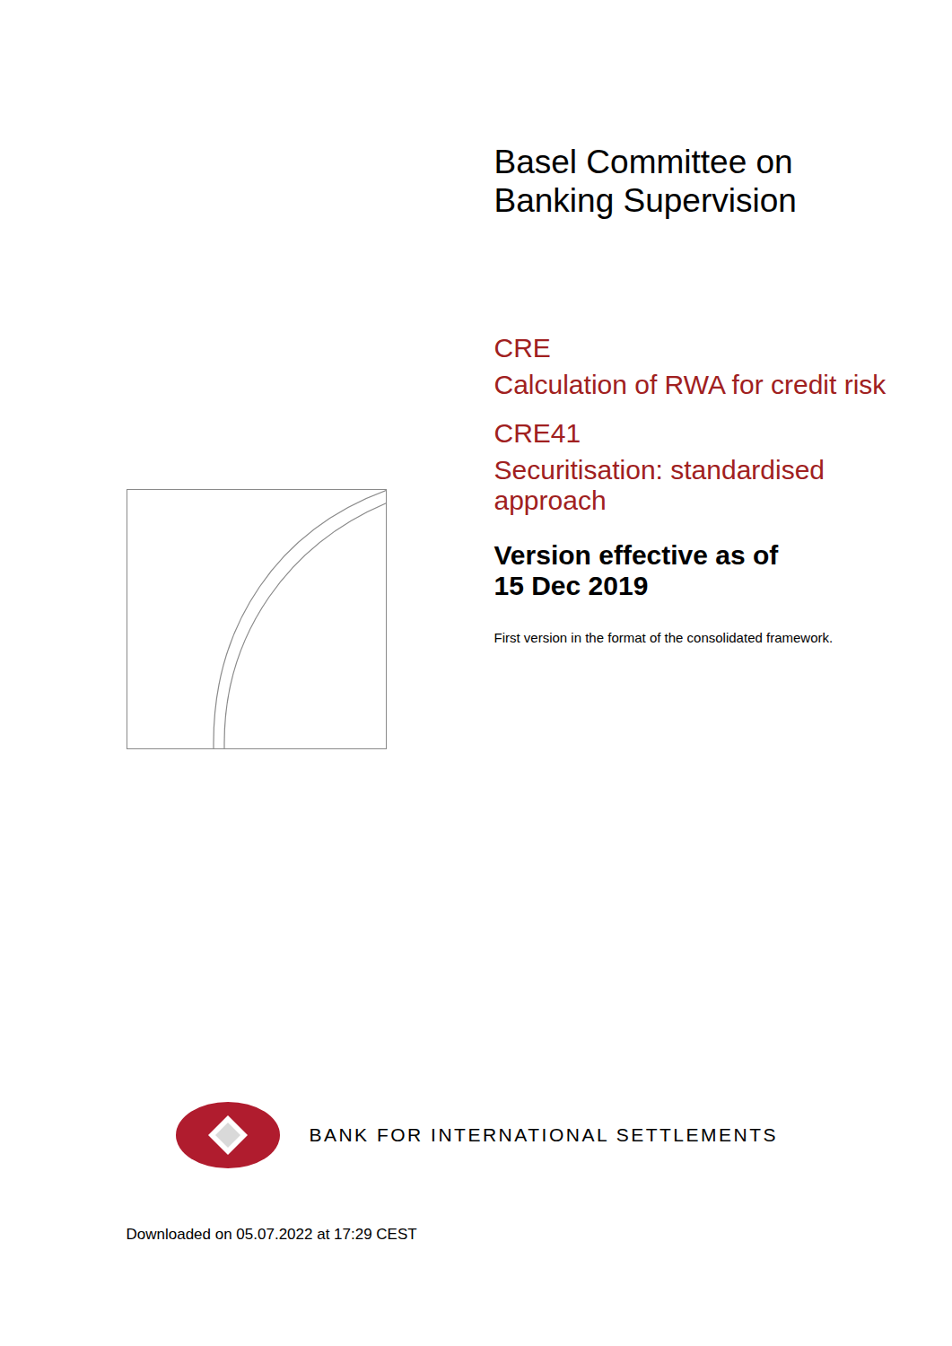Basel Committee on
Banking Supervision
CRE
Calculation of RWA for credit risk
CRE41
Securitisation: standardised approach
Version effective as of
15 Dec 2019
First version in the format of the consolidated framework.
BANK FOR INTERNATIONAL SETTLEMENTS
Downloaded on 05.07.2022 at 17:29 CEST